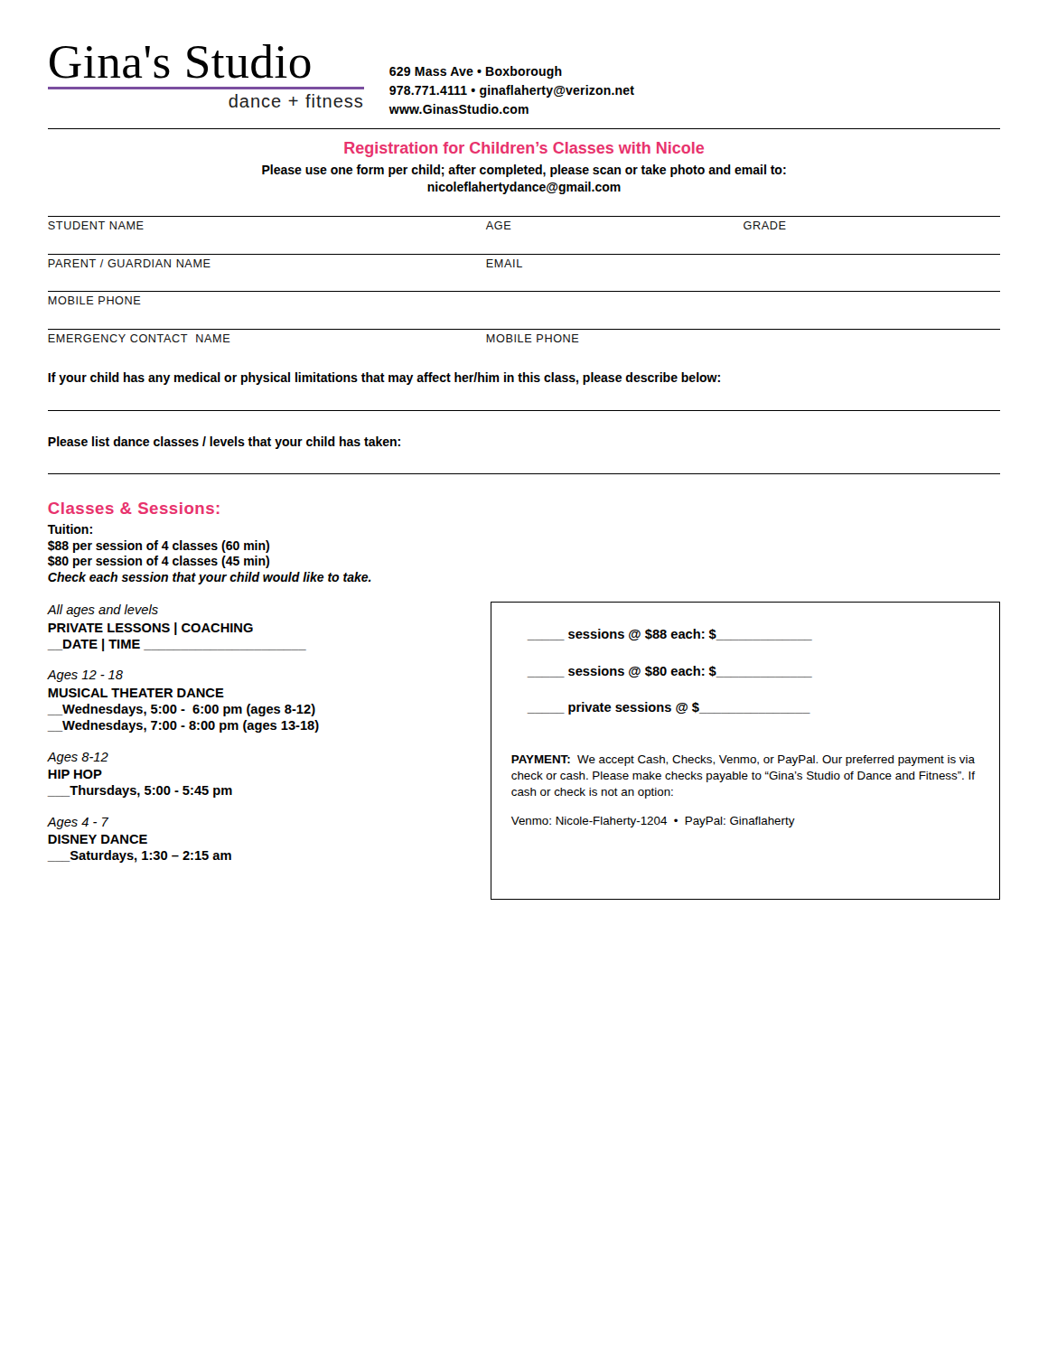Gina's Studio
dance + fitness
629 Mass Ave•Boxborough
978.771.4111•ginaflaherty@verizon.net
www.GinasStudio.com
Registration for Children’s Classes with Nicole
Please use one form per child; after completed, please scan or take photo and email to:
nicoleflahertydance@gmail.com
STUDENT NAME
AGE
GRADE
PARENT / GUARDIAN NAME
EMAIL
MOBILE PHONE
EMERGENCY CONTACT NAME
MOBILE PHONE
If your child has any medical or physical limitations that may affect her/him in this class, please describe below:
Please list dance classes / levels that your child has taken:
Classes & Sessions:
Tuition:
$88 per session of 4 classes (60 min)
$80 per session of 4 classes (45 min)
Check each session that your child would like to take.
All ages and levels
PRIVATE LESSONS | COACHING
__DATE | TIME ______________________
Ages 12 - 18
MUSICAL THEATER DANCE
__Wednesdays, 5:00 - 6:00 pm (ages 8-12)
__Wednesdays, 7:00 - 8:00 pm (ages 13-18)
Ages 8-12
HIP HOP
___Thursdays, 5:00 - 5:45 pm
Ages 4 - 7
DISNEY DANCE
___Saturdays, 1:30 – 2:15 am
_____ sessions @ $88 each: $_____________
_____ sessions @ $80 each: $_____________
_____ private sessions @ $_______________
PAYMENT: We accept Cash, Checks, Venmo, or PayPal. Our preferred payment is via check or cash. Please make checks payable to “Gina’s Studio of Dance and Fitness”. If cash or check is not an option:
Venmo: Nicole-Flaherty-1204 • PayPal: Ginaflaherty